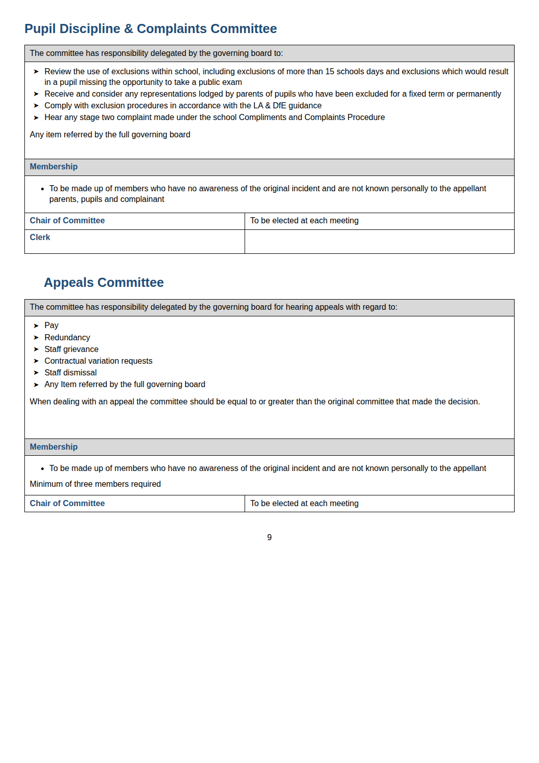Pupil Discipline & Complaints Committee
| The committee has responsibility delegated by the governing board to: |
| Review the use of exclusions within school, including exclusions of more than 15 schools days and exclusions which would result in a pupil missing the opportunity to take a public exam Receive and consider any representations lodged by parents of pupils who have been excluded for a fixed term or permanently Comply with exclusion procedures in accordance with the LA & DfE guidance Hear any stage two complaint made under the school Compliments and Complaints Procedure Any item referred by the full governing board |
| Membership |
| To be made up of members who have no awareness of the original incident and are not known personally to the appellant parents, pupils and complainant |
| Chair of Committee | To be elected at each meeting |
| Clerk | |
Appeals Committee
| The committee has responsibility delegated by the governing board for hearing appeals with regard to: |
| Pay Redundancy Staff grievance Contractual variation requests Staff dismissal Any Item referred by the full governing board When dealing with an appeal the committee should be equal to or greater than the original committee that made the decision. |
| Membership |
| To be made up of members who have no awareness of the original incident and are not known personally to the appellant Minimum of three members required |
| Chair of Committee | To be elected at each meeting |
9